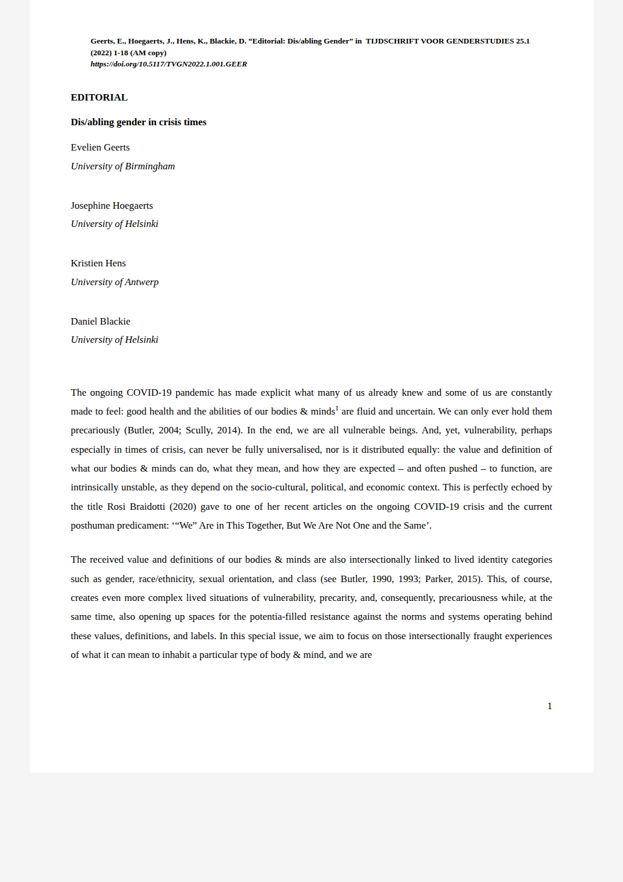Geerts, E., Hoegaerts, J., Hens, K., Blackie, D. “Editorial: Dis/abling Gender” in TIJDSCHRIFT VOOR GENDERSTUDIES 25.1 (2022) 1-18 (AM copy)
https://doi.org/10.5117/TVGN2022.1.001.GEER
EDITORIAL
Dis/abling gender in crisis times
Evelien Geerts
University of Birmingham
Josephine Hoegaerts
University of Helsinki
Kristien Hens
University of Antwerp
Daniel Blackie
University of Helsinki
The ongoing COVID-19 pandemic has made explicit what many of us already knew and some of us are constantly made to feel: good health and the abilities of our bodies & minds1 are fluid and uncertain. We can only ever hold them precariously (Butler, 2004; Scully, 2014). In the end, we are all vulnerable beings. And, yet, vulnerability, perhaps especially in times of crisis, can never be fully universalised, nor is it distributed equally: the value and definition of what our bodies & minds can do, what they mean, and how they are expected – and often pushed – to function, are intrinsically unstable, as they depend on the socio-cultural, political, and economic context. This is perfectly echoed by the title Rosi Braidotti (2020) gave to one of her recent articles on the ongoing COVID-19 crisis and the current posthuman predicament: ‘“We” Are in This Together, But We Are Not One and the Same’.
The received value and definitions of our bodies & minds are also intersectionally linked to lived identity categories such as gender, race/ethnicity, sexual orientation, and class (see Butler, 1990, 1993; Parker, 2015). This, of course, creates even more complex lived situations of vulnerability, precarity, and, consequently, precariousness while, at the same time, also opening up spaces for the potentia-filled resistance against the norms and systems operating behind these values, definitions, and labels. In this special issue, we aim to focus on those intersectionally fraught experiences of what it can mean to inhabit a particular type of body & mind, and we are
1